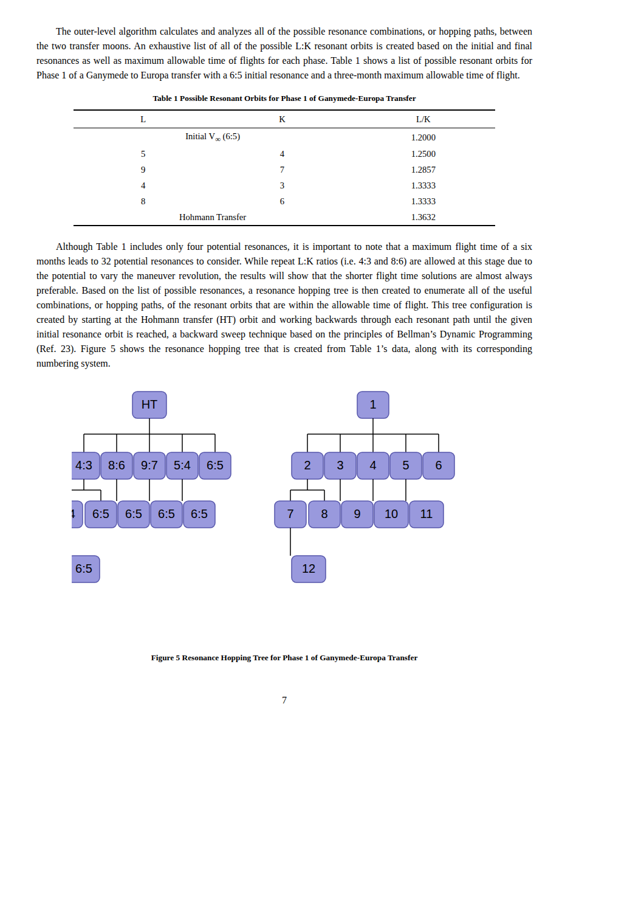The outer-level algorithm calculates and analyzes all of the possible resonance combinations, or hopping paths, between the two transfer moons. An exhaustive list of all of the possible L:K resonant orbits is created based on the initial and final resonances as well as maximum allowable time of flights for each phase. Table 1 shows a list of possible resonant orbits for Phase 1 of a Ganymede to Europa transfer with a 6:5 initial resonance and a three-month maximum allowable time of flight.
Table 1 Possible Resonant Orbits for Phase 1 of Ganymede-Europa Transfer
| L | K | L/K |
| --- | --- | --- |
| Initial V ∞ (6:5) | 1.2000 |
| 5 | 4 | 1.2500 |
| 9 | 7 | 1.2857 |
| 4 | 3 | 1.3333 |
| 8 | 6 | 1.3333 |
| Hohmann Transfer | 1.3632 |
Although Table 1 includes only four potential resonances, it is important to note that a maximum flight time of a six months leads to 32 potential resonances to consider. While repeat L:K ratios (i.e. 4:3 and 8:6) are allowed at this stage due to the potential to vary the maneuver revolution, the results will show that the shorter flight time solutions are almost always preferable. Based on the list of possible resonances, a resonance hopping tree is then created to enumerate all of the useful combinations, or hopping paths, of the resonant orbits that are within the allowable time of flight. This tree configuration is created by starting at the Hohmann transfer (HT) orbit and working backwards through each resonant path until the given initial resonance orbit is reached, a backward sweep technique based on the principles of Bellman’s Dynamic Programming (Ref. 23). Figure 5 shows the resonance hopping tree that is created from Table 1’s data, along with its corresponding numbering system.
HT 4:3 8:6 9:7 5:4 6:5 5:4 6:5 6:5 6:5 6:5 6:5 1 2 3 4 5 6 7 8 9 10 11 12
Figure 5 Resonance Hopping Tree for Phase 1 of Ganymede-Europa Transfer
7